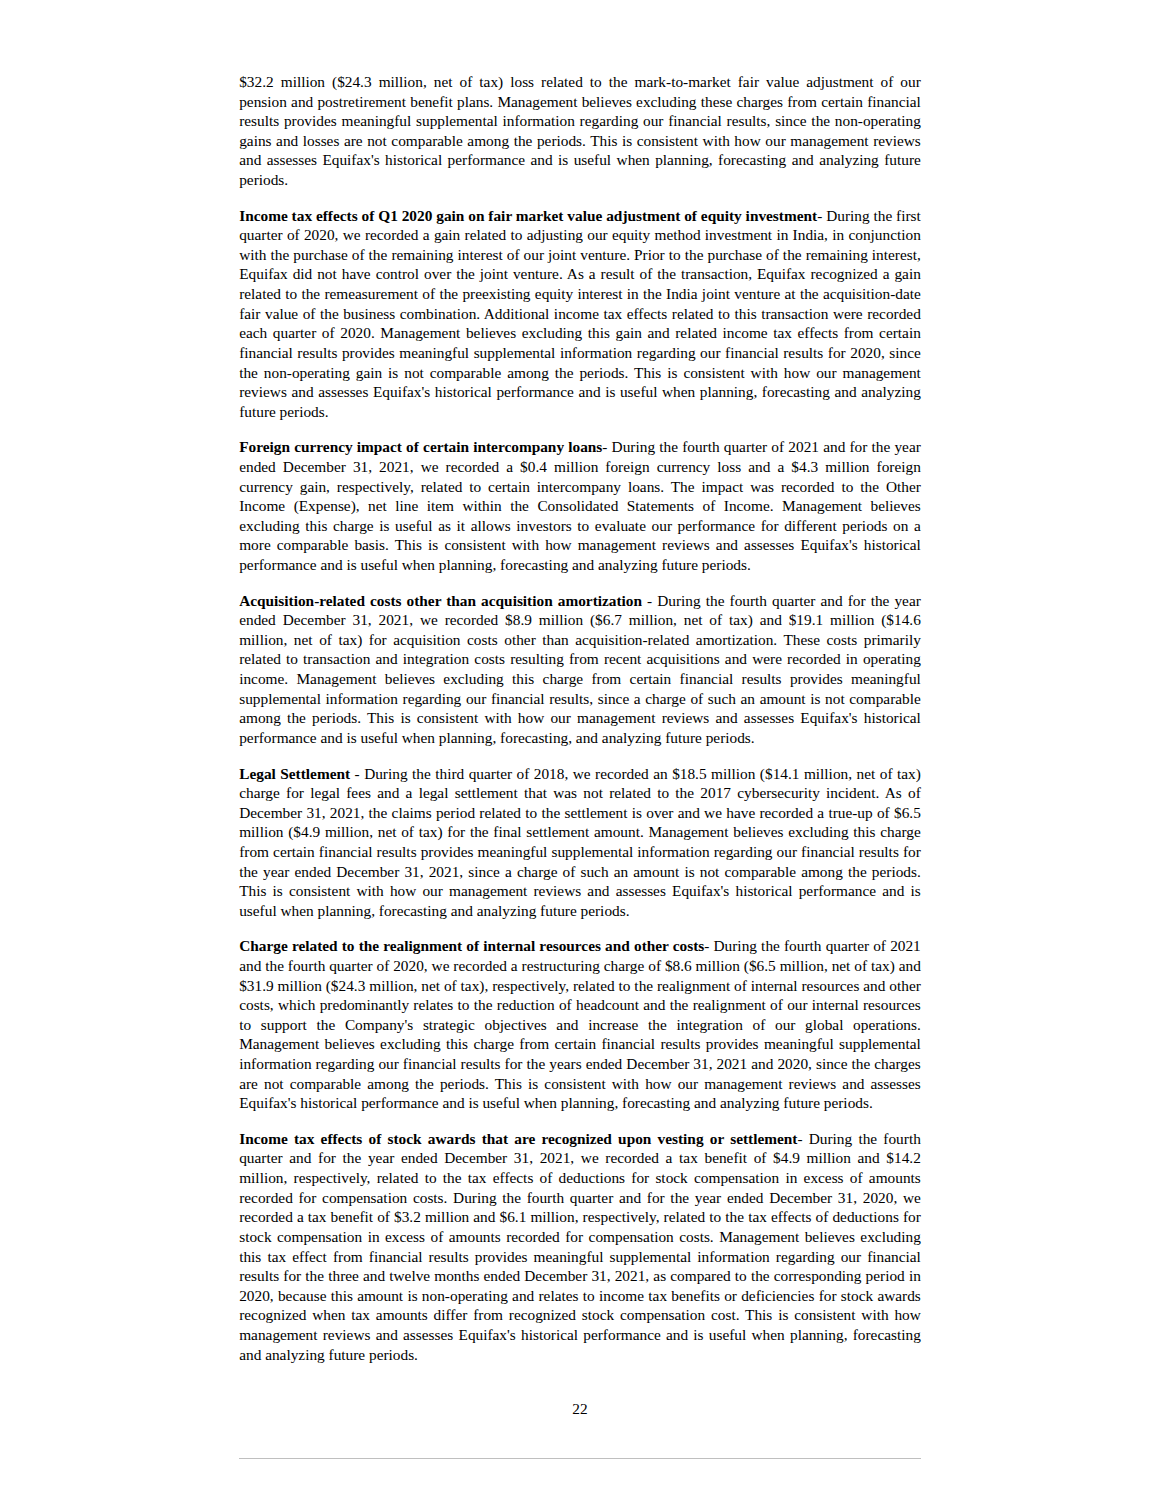$32.2 million ($24.3 million, net of tax) loss related to the mark-to-market fair value adjustment of our pension and postretirement benefit plans. Management believes excluding these charges from certain financial results provides meaningful supplemental information regarding our financial results, since the non-operating gains and losses are not comparable among the periods. This is consistent with how our management reviews and assesses Equifax's historical performance and is useful when planning, forecasting and analyzing future periods.
Income tax effects of Q1 2020 gain on fair market value adjustment of equity investment- During the first quarter of 2020, we recorded a gain related to adjusting our equity method investment in India, in conjunction with the purchase of the remaining interest of our joint venture. Prior to the purchase of the remaining interest, Equifax did not have control over the joint venture. As a result of the transaction, Equifax recognized a gain related to the remeasurement of the preexisting equity interest in the India joint venture at the acquisition-date fair value of the business combination. Additional income tax effects related to this transaction were recorded each quarter of 2020. Management believes excluding this gain and related income tax effects from certain financial results provides meaningful supplemental information regarding our financial results for 2020, since the non-operating gain is not comparable among the periods. This is consistent with how our management reviews and assesses Equifax's historical performance and is useful when planning, forecasting and analyzing future periods.
Foreign currency impact of certain intercompany loans- During the fourth quarter of 2021 and for the year ended December 31, 2021, we recorded a $0.4 million foreign currency loss and a $4.3 million foreign currency gain, respectively, related to certain intercompany loans. The impact was recorded to the Other Income (Expense), net line item within the Consolidated Statements of Income. Management believes excluding this charge is useful as it allows investors to evaluate our performance for different periods on a more comparable basis. This is consistent with how management reviews and assesses Equifax's historical performance and is useful when planning, forecasting and analyzing future periods.
Acquisition-related costs other than acquisition amortization - During the fourth quarter and for the year ended December 31, 2021, we recorded $8.9 million ($6.7 million, net of tax) and $19.1 million ($14.6 million, net of tax) for acquisition costs other than acquisition-related amortization. These costs primarily related to transaction and integration costs resulting from recent acquisitions and were recorded in operating income. Management believes excluding this charge from certain financial results provides meaningful supplemental information regarding our financial results, since a charge of such an amount is not comparable among the periods. This is consistent with how our management reviews and assesses Equifax's historical performance and is useful when planning, forecasting, and analyzing future periods.
Legal Settlement - During the third quarter of 2018, we recorded an $18.5 million ($14.1 million, net of tax) charge for legal fees and a legal settlement that was not related to the 2017 cybersecurity incident. As of December 31, 2021, the claims period related to the settlement is over and we have recorded a true-up of $6.5 million ($4.9 million, net of tax) for the final settlement amount. Management believes excluding this charge from certain financial results provides meaningful supplemental information regarding our financial results for the year ended December 31, 2021, since a charge of such an amount is not comparable among the periods. This is consistent with how our management reviews and assesses Equifax's historical performance and is useful when planning, forecasting and analyzing future periods.
Charge related to the realignment of internal resources and other costs- During the fourth quarter of 2021 and the fourth quarter of 2020, we recorded a restructuring charge of $8.6 million ($6.5 million, net of tax) and $31.9 million ($24.3 million, net of tax), respectively, related to the realignment of internal resources and other costs, which predominantly relates to the reduction of headcount and the realignment of our internal resources to support the Company's strategic objectives and increase the integration of our global operations. Management believes excluding this charge from certain financial results provides meaningful supplemental information regarding our financial results for the years ended December 31, 2021 and 2020, since the charges are not comparable among the periods. This is consistent with how our management reviews and assesses Equifax's historical performance and is useful when planning, forecasting and analyzing future periods.
Income tax effects of stock awards that are recognized upon vesting or settlement- During the fourth quarter and for the year ended December 31, 2021, we recorded a tax benefit of $4.9 million and $14.2 million, respectively, related to the tax effects of deductions for stock compensation in excess of amounts recorded for compensation costs. During the fourth quarter and for the year ended December 31, 2020, we recorded a tax benefit of $3.2 million and $6.1 million, respectively, related to the tax effects of deductions for stock compensation in excess of amounts recorded for compensation costs. Management believes excluding this tax effect from financial results provides meaningful supplemental information regarding our financial results for the three and twelve months ended December 31, 2021, as compared to the corresponding period in 2020, because this amount is non-operating and relates to income tax benefits or deficiencies for stock awards recognized when tax amounts differ from recognized stock compensation cost. This is consistent with how management reviews and assesses Equifax's historical performance and is useful when planning, forecasting and analyzing future periods.
22